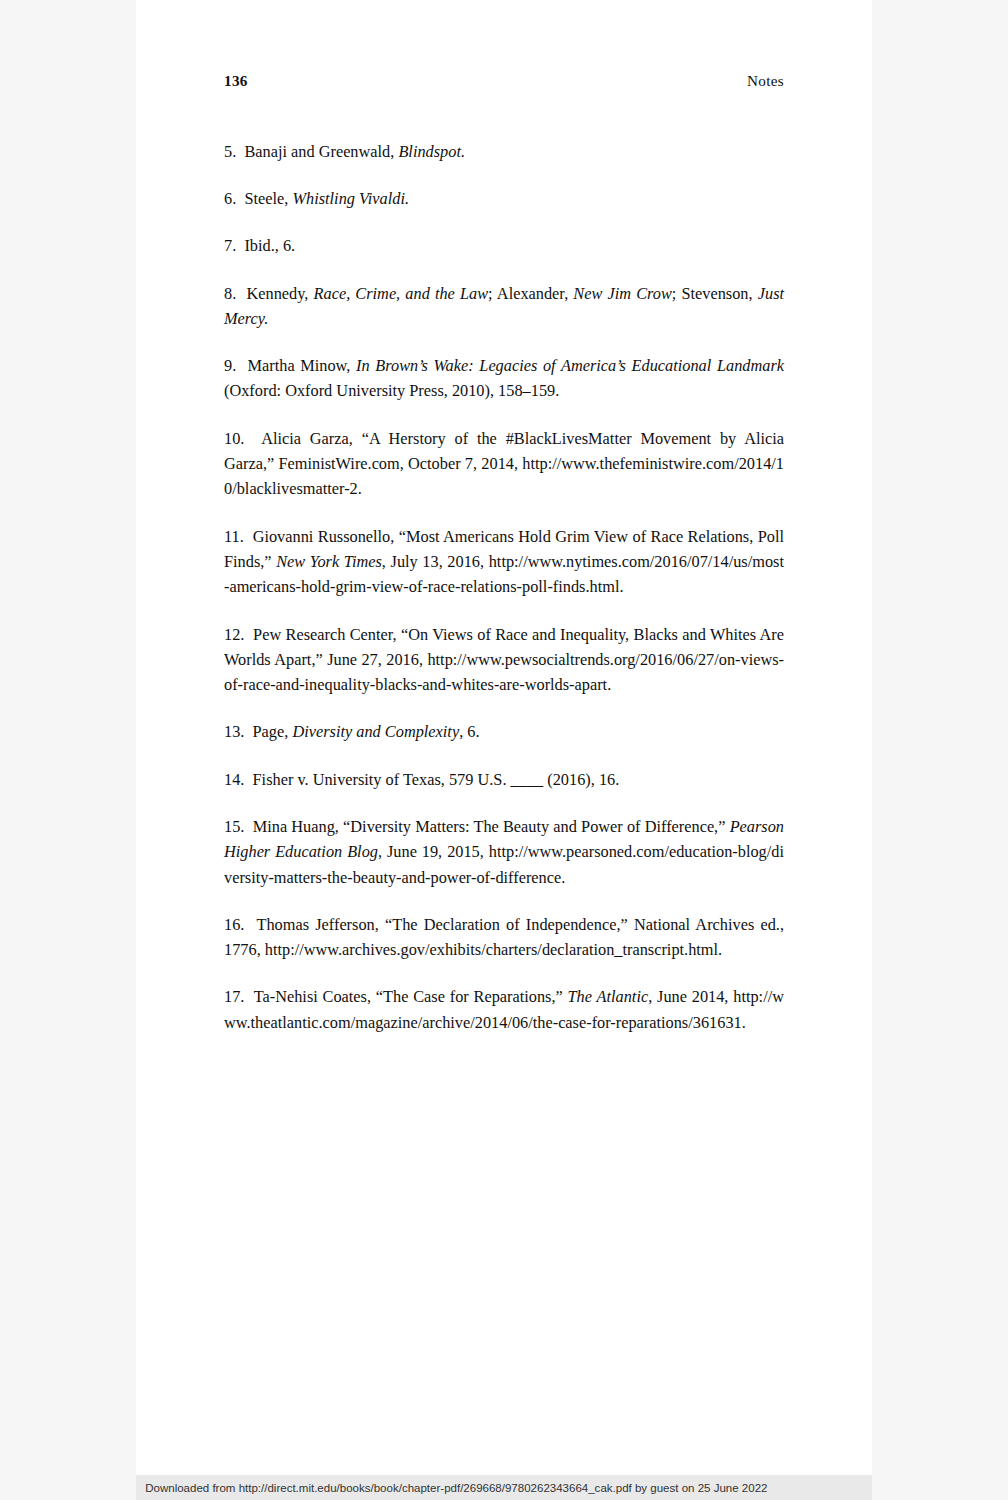136 Notes
5. Banaji and Greenwald, Blindspot.
6. Steele, Whistling Vivaldi.
7. Ibid., 6.
8. Kennedy, Race, Crime, and the Law; Alexander, New Jim Crow; Stevenson, Just Mercy.
9. Martha Minow, In Brown’s Wake: Legacies of America’s Educational Landmark (Oxford: Oxford University Press, 2010), 158–159.
10. Alicia Garza, “A Herstory of the #BlackLivesMatter Movement by Alicia Garza,” FeministWire.com, October 7, 2014, http://www.thefeministwire.com/2014/10/blacklivesmatter-2.
11. Giovanni Russonello, “Most Americans Hold Grim View of Race Relations, Poll Finds,” New York Times, July 13, 2016, http://www.nytimes.com/2016/07/14/us/most-americans-hold-grim-view-of-race-relations-poll-finds.html.
12. Pew Research Center, “On Views of Race and Inequality, Blacks and Whites Are Worlds Apart,” June 27, 2016, http://www.pewsocialtrends.org/2016/06/27/on-views-of-race-and-inequality-blacks-and-whites-are-worlds-apart.
13. Page, Diversity and Complexity, 6.
14. Fisher v. University of Texas, 579 U.S. ____ (2016), 16.
15. Mina Huang, “Diversity Matters: The Beauty and Power of Difference,” Pearson Higher Education Blog, June 19, 2015, http://www.pearsoned.com/education-blog/diversity-matters-the-beauty-and-power-of-difference.
16. Thomas Jefferson, “The Declaration of Independence,” National Archives ed., 1776, http://www.archives.gov/exhibits/charters/declaration_transcript.html.
17. Ta-Nehisi Coates, “The Case for Reparations,” The Atlantic, June 2014, http://www.theatlantic.com/magazine/archive/2014/06/the-case-for-reparations/361631.
Downloaded from http://direct.mit.edu/books/book/chapter-pdf/269668/9780262343664_cak.pdf by guest on 25 June 2022